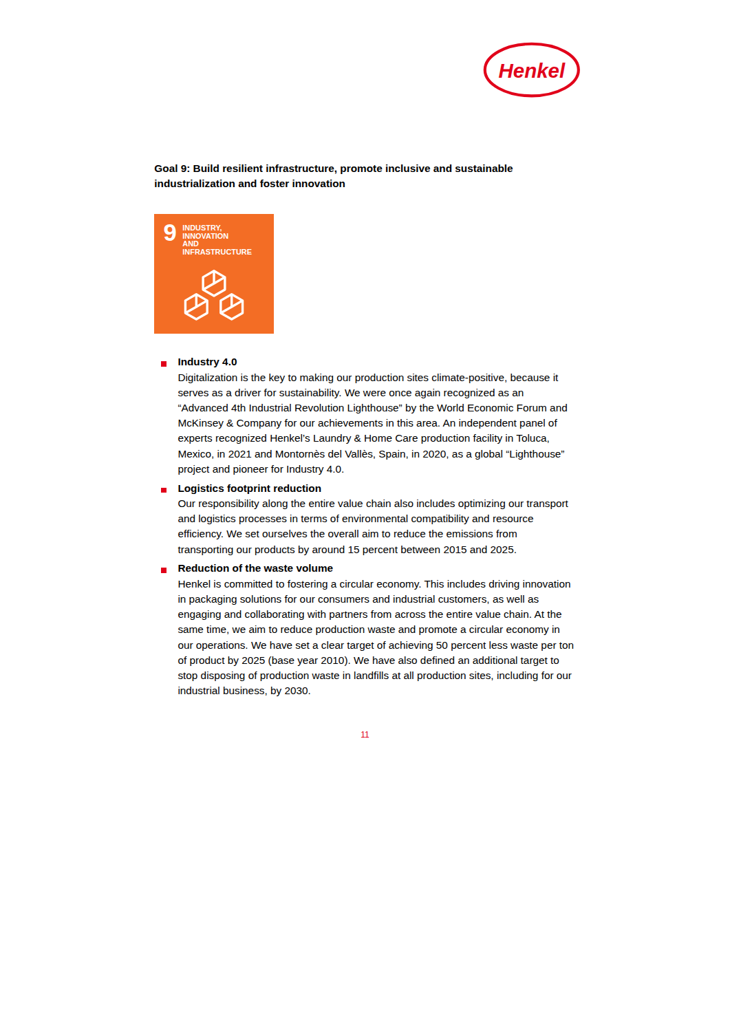Henkel
Goal 9: Build resilient infrastructure, promote inclusive and sustainable industrialization and foster innovation
9
INDUSTRY, INNOVATION
AND INFRASTRUCTURE
Industry 4.0 Digitalization is the key to making our production sites climate-positive, because it serves as a driver for sustainability. We were once again recognized as an “Advanced 4th Industrial Revolution Lighthouse” by the World Economic Forum and McKinsey & Company for our achievements in this area. An independent panel of experts recognized Henkel’s Laundry & Home Care production facility in Toluca, Mexico, in 2021 and Montornès del Vallès, Spain, in 2020, as a global “Lighthouse” project and pioneer for Industry 4.0.
Logistics footprint reduction Our responsibility along the entire value chain also includes optimizing our transport and logistics processes in terms of environmental compatibility and resource efficiency. We set ourselves the overall aim to reduce the emissions from transporting our products by around 15 percent between 2015 and 2025.
Reduction of the waste volume Henkel is committed to fostering a circular economy. This includes driving innovation in packaging solutions for our consumers and industrial customers, as well as engaging and collaborating with partners from across the entire value chain. At the same time, we aim to reduce production waste and promote a circular economy in our operations. We have set a clear target of achieving 50 percent less waste per ton of product by 2025 (base year 2010). We have also defined an additional target to stop disposing of production waste in landfills at all production sites, including for our industrial business, by 2030.
11